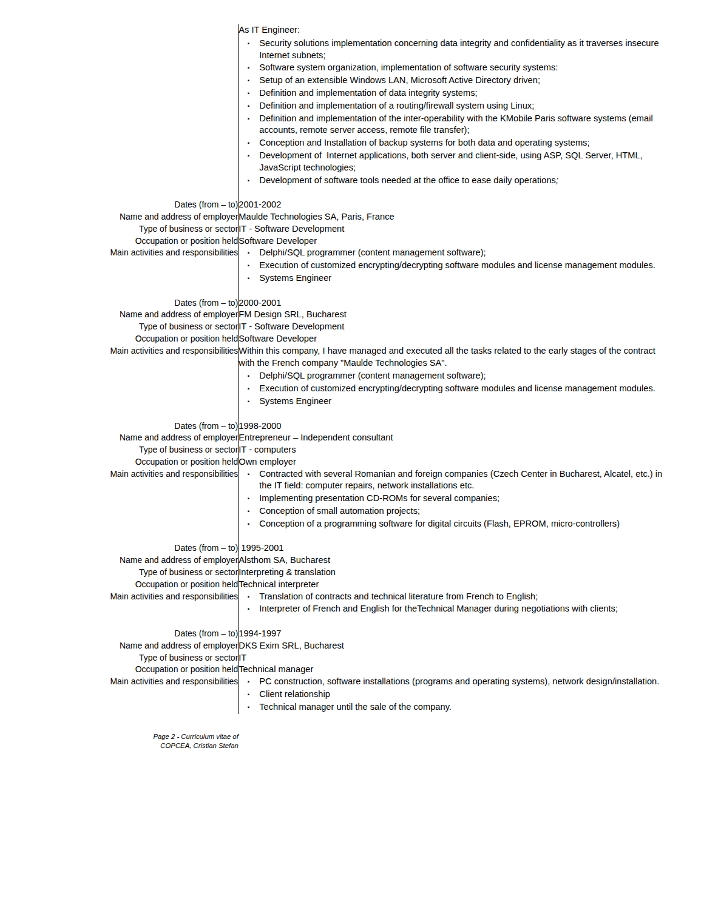| | As IT Engineer: Security solutions implementation concerning data integrity and confidentiality as it traverses insecure Internet subnets; Software system organization, implementation of software security systems: Setup of an extensible Windows LAN, Microsoft Active Directory driven; Definition and implementation of data integrity systems; Definition and implementation of a routing/firewall system using Linux; Definition and implementation of the inter-operability with the KMobile Paris software systems (email accounts, remote server access, remote file transfer); Conception and Installation of backup systems for both data and operating systems; Development of Internet applications, both server and client-side, using ASP, SQL Server, HTML, JavaScript technologies; Development of software tools needed at the office to ease daily operations ; |
| Dates (from – to) | 2001-2002 |
| Name and address of employer | Maulde Technologies SA, Paris, France |
| Type of business or sector | IT - Software Development |
| Occupation or position held | Software Developer |
| Main activities and responsibilities | Delphi/SQL programmer (content management software); Execution of customized encrypting/decrypting software modules and license management modules. Systems Engineer |
| Dates (from – to) | 2000-2001 |
| Name and address of employer | FM Design SRL, Bucharest |
| Type of business or sector | IT - Software Development |
| Occupation or position held | Software Developer |
| Main activities and responsibilities | Within this company, I have managed and executed all the tasks related to the early stages of the contract with the French company "Maulde Technologies SA". Delphi/SQL programmer (content management software); Execution of customized encrypting/decrypting software modules and license management modules. Systems Engineer |
| Dates (from – to) | 1998-2000 |
| Name and address of employer | Entrepreneur – Independent consultant |
| Type of business or sector | IT - computers |
| Occupation or position held | Own employer |
| Main activities and responsibilities | Contracted with several Romanian and foreign companies (Czech Center in Bucharest, Alcatel, etc.) in the IT field: computer repairs, network installations etc. Implementing presentation CD-ROMs for several companies; Conception of small automation projects; Conception of a programming software for digital circuits (Flash, EPROM, micro-controllers) |
| Dates (from – to) | 1995-2001 |
| Name and address of employer | Alsthom SA, Bucharest |
| Type of business or sector | Interpreting & translation |
| Occupation or position held | Technical interpreter |
| Main activities and responsibilities | Translation of contracts and technical literature from French to English; Interpreter of French and English for theTechnical Manager during negotiations with clients; |
| Dates (from – to) | 1994-1997 |
| Name and address of employer | DKS Exim SRL, Bucharest |
| Type of business or sector | IT |
| Occupation or position held | Technical manager |
| Main activities and responsibilities | PC construction, software installations (programs and operating systems), network design/installation. Client relationship Technical manager until the sale of the company. |
Page 2 - Curriculum vitae of
COPCEA, Cristian Stefan